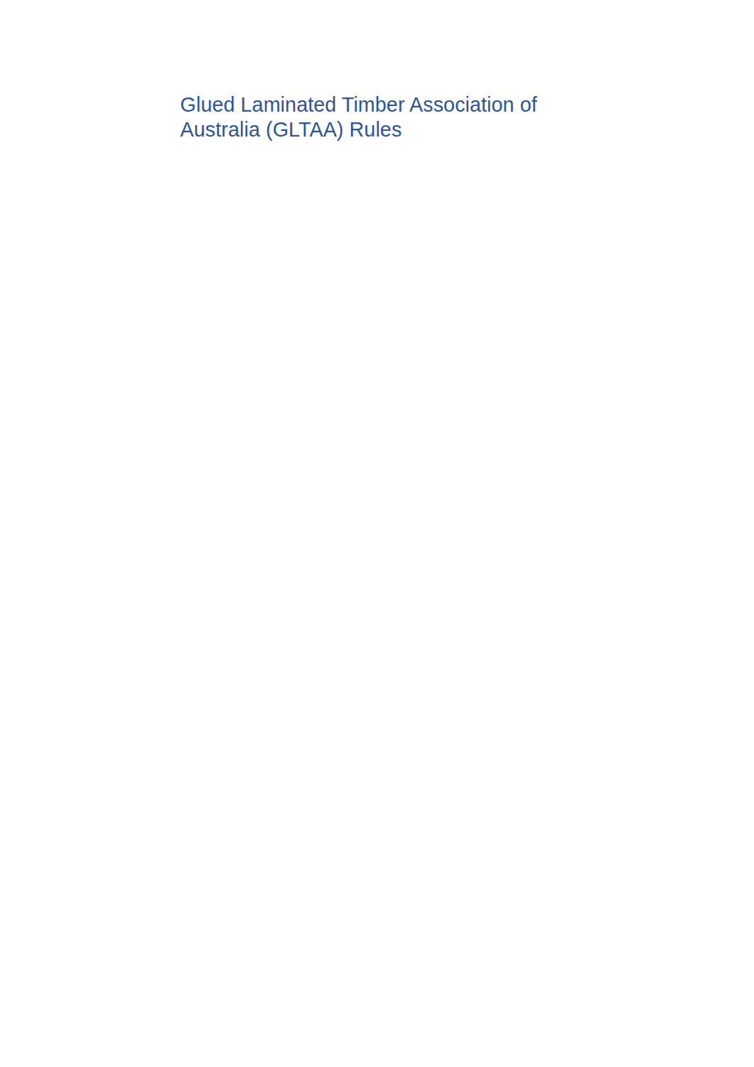Glued Laminated Timber Association of Australia (GLTAA) Rules